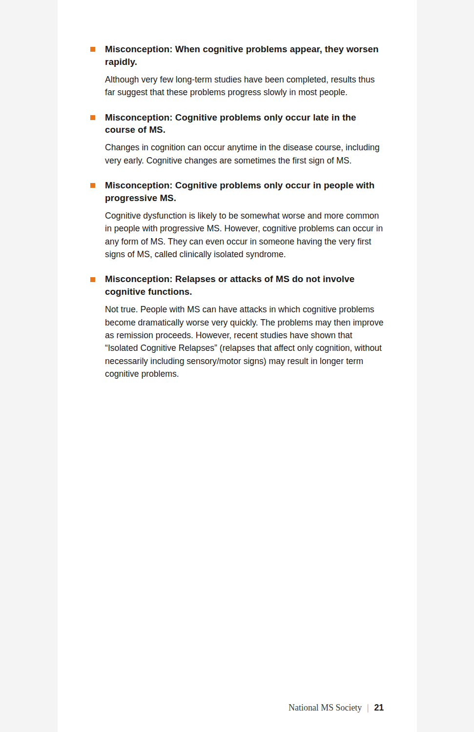Misconception: When cognitive problems appear, they worsen rapidly.
Although very few long-term studies have been completed, results thus far suggest that these problems progress slowly in most people.
Misconception: Cognitive problems only occur late in the course of MS.
Changes in cognition can occur anytime in the disease course, including very early. Cognitive changes are sometimes the first sign of MS.
Misconception: Cognitive problems only occur in people with progressive MS.
Cognitive dysfunction is likely to be somewhat worse and more common in people with progressive MS. However, cognitive problems can occur in any form of MS. They can even occur in someone having the very first signs of MS, called clinically isolated syndrome.
Misconception: Relapses or attacks of MS do not involve cognitive functions.
Not true. People with MS can have attacks in which cognitive problems become dramatically worse very quickly. The problems may then improve as remission proceeds. However, recent studies have shown that “Isolated Cognitive Relapses” (relapses that affect only cognition, without necessarily including sensory/motor signs) may result in longer term cognitive problems.
National MS Society | 21